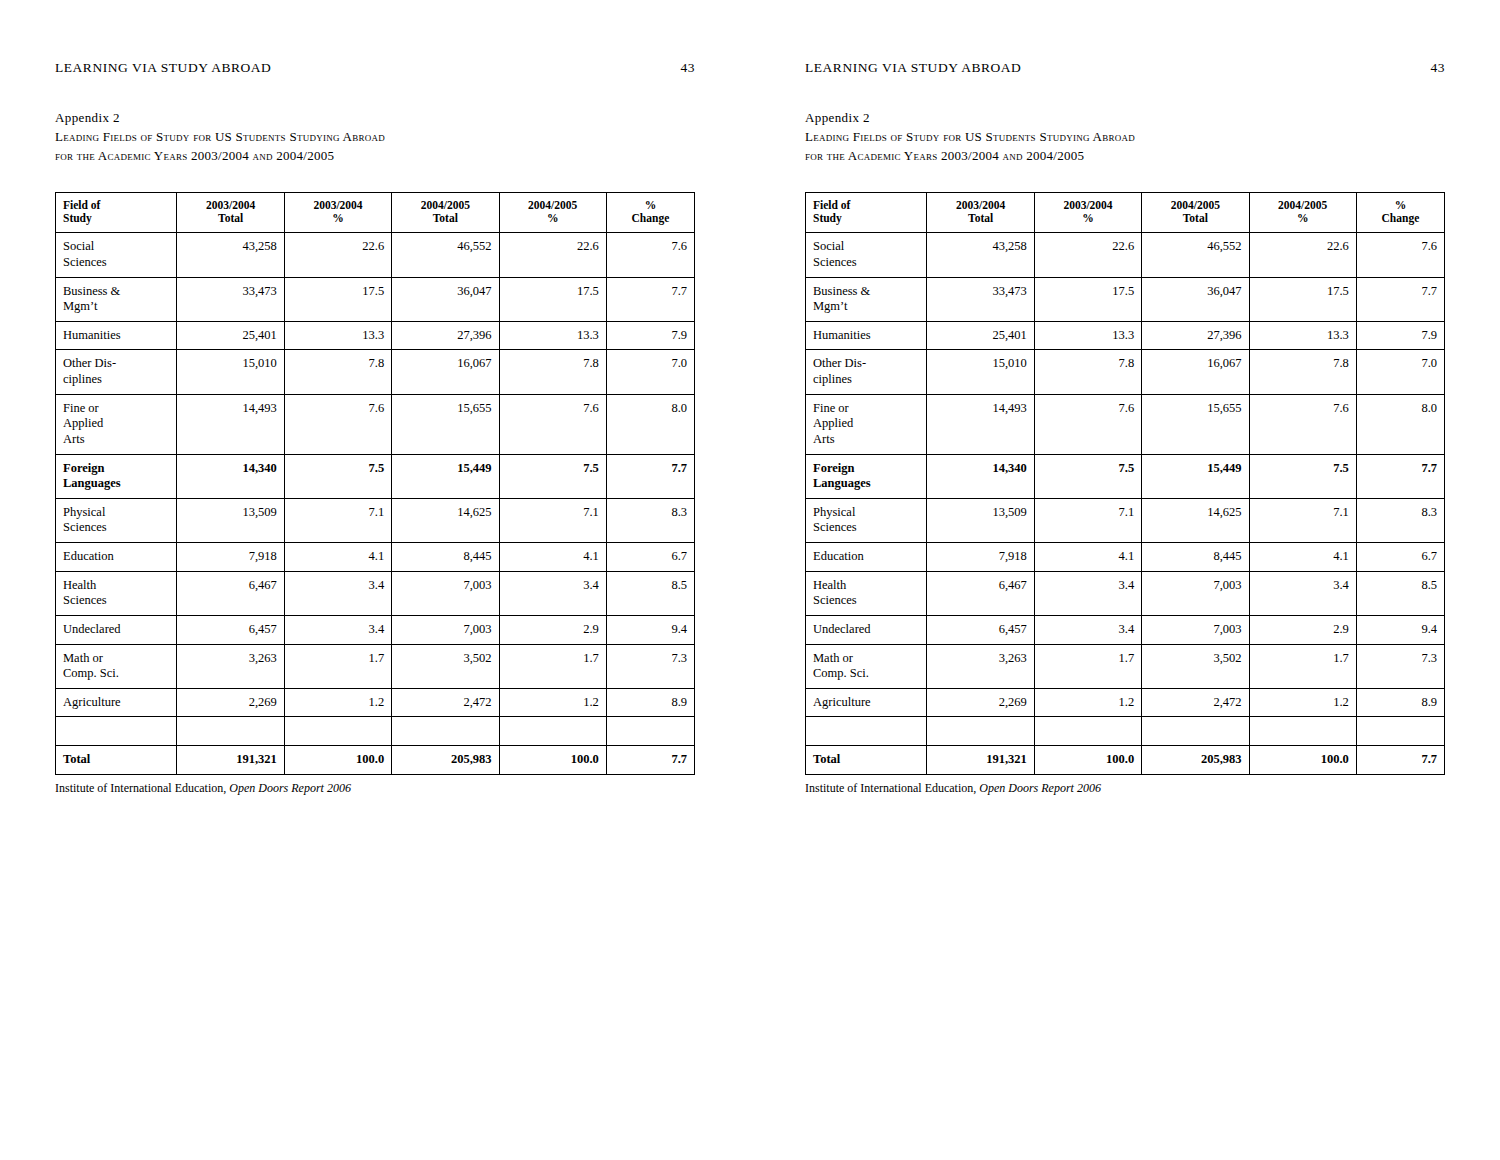Learning via Study Abroad 43
Appendix 2
Leading Fields of Study for US Students Studying Abroad
for the Academic Years 2003/2004 and 2004/2005
| Field of Study | 2003/2004 Total | 2003/2004 % | 2004/2005 Total | 2004/2005 % | % Change |
| --- | --- | --- | --- | --- | --- |
| Social Sciences | 43,258 | 22.6 | 46,552 | 22.6 | 7.6 |
| Business & Mgm’t | 33,473 | 17.5 | 36,047 | 17.5 | 7.7 |
| Humanities | 25,401 | 13.3 | 27,396 | 13.3 | 7.9 |
| Other Dis- ciplines | 15,010 | 7.8 | 16,067 | 7.8 | 7.0 |
| Fine or Applied Arts | 14,493 | 7.6 | 15,655 | 7.6 | 8.0 |
| Foreign Languages | 14,340 | 7.5 | 15,449 | 7.5 | 7.7 |
| Physical Sciences | 13,509 | 7.1 | 14,625 | 7.1 | 8.3 |
| Education | 7,918 | 4.1 | 8,445 | 4.1 | 6.7 |
| Health Sciences | 6,467 | 3.4 | 7,003 | 3.4 | 8.5 |
| Undeclared | 6,457 | 3.4 | 7,003 | 2.9 | 9.4 |
| Math or Comp. Sci. | 3,263 | 1.7 | 3,502 | 1.7 | 7.3 |
| Agriculture | 2,269 | 1.2 | 2,472 | 1.2 | 8.9 |
| Total | 191,321 | 100.0 | 205,983 | 100.0 | 7.7 |
Institute of International Education, Open Doors Report 2006
Learning via Study Abroad 43
Appendix 2
Leading Fields of Study for US Students Studying Abroad
for the Academic Years 2003/2004 and 2004/2005
| Field of Study | 2003/2004 Total | 2003/2004 % | 2004/2005 Total | 2004/2005 % | % Change |
| --- | --- | --- | --- | --- | --- |
| Social Sciences | 43,258 | 22.6 | 46,552 | 22.6 | 7.6 |
| Business & Mgm’t | 33,473 | 17.5 | 36,047 | 17.5 | 7.7 |
| Humanities | 25,401 | 13.3 | 27,396 | 13.3 | 7.9 |
| Other Dis- ciplines | 15,010 | 7.8 | 16,067 | 7.8 | 7.0 |
| Fine or Applied Arts | 14,493 | 7.6 | 15,655 | 7.6 | 8.0 |
| Foreign Languages | 14,340 | 7.5 | 15,449 | 7.5 | 7.7 |
| Physical Sciences | 13,509 | 7.1 | 14,625 | 7.1 | 8.3 |
| Education | 7,918 | 4.1 | 8,445 | 4.1 | 6.7 |
| Health Sciences | 6,467 | 3.4 | 7,003 | 3.4 | 8.5 |
| Undeclared | 6,457 | 3.4 | 7,003 | 2.9 | 9.4 |
| Math or Comp. Sci. | 3,263 | 1.7 | 3,502 | 1.7 | 7.3 |
| Agriculture | 2,269 | 1.2 | 2,472 | 1.2 | 8.9 |
| Total | 191,321 | 100.0 | 205,983 | 100.0 | 7.7 |
Institute of International Education, Open Doors Report 2006